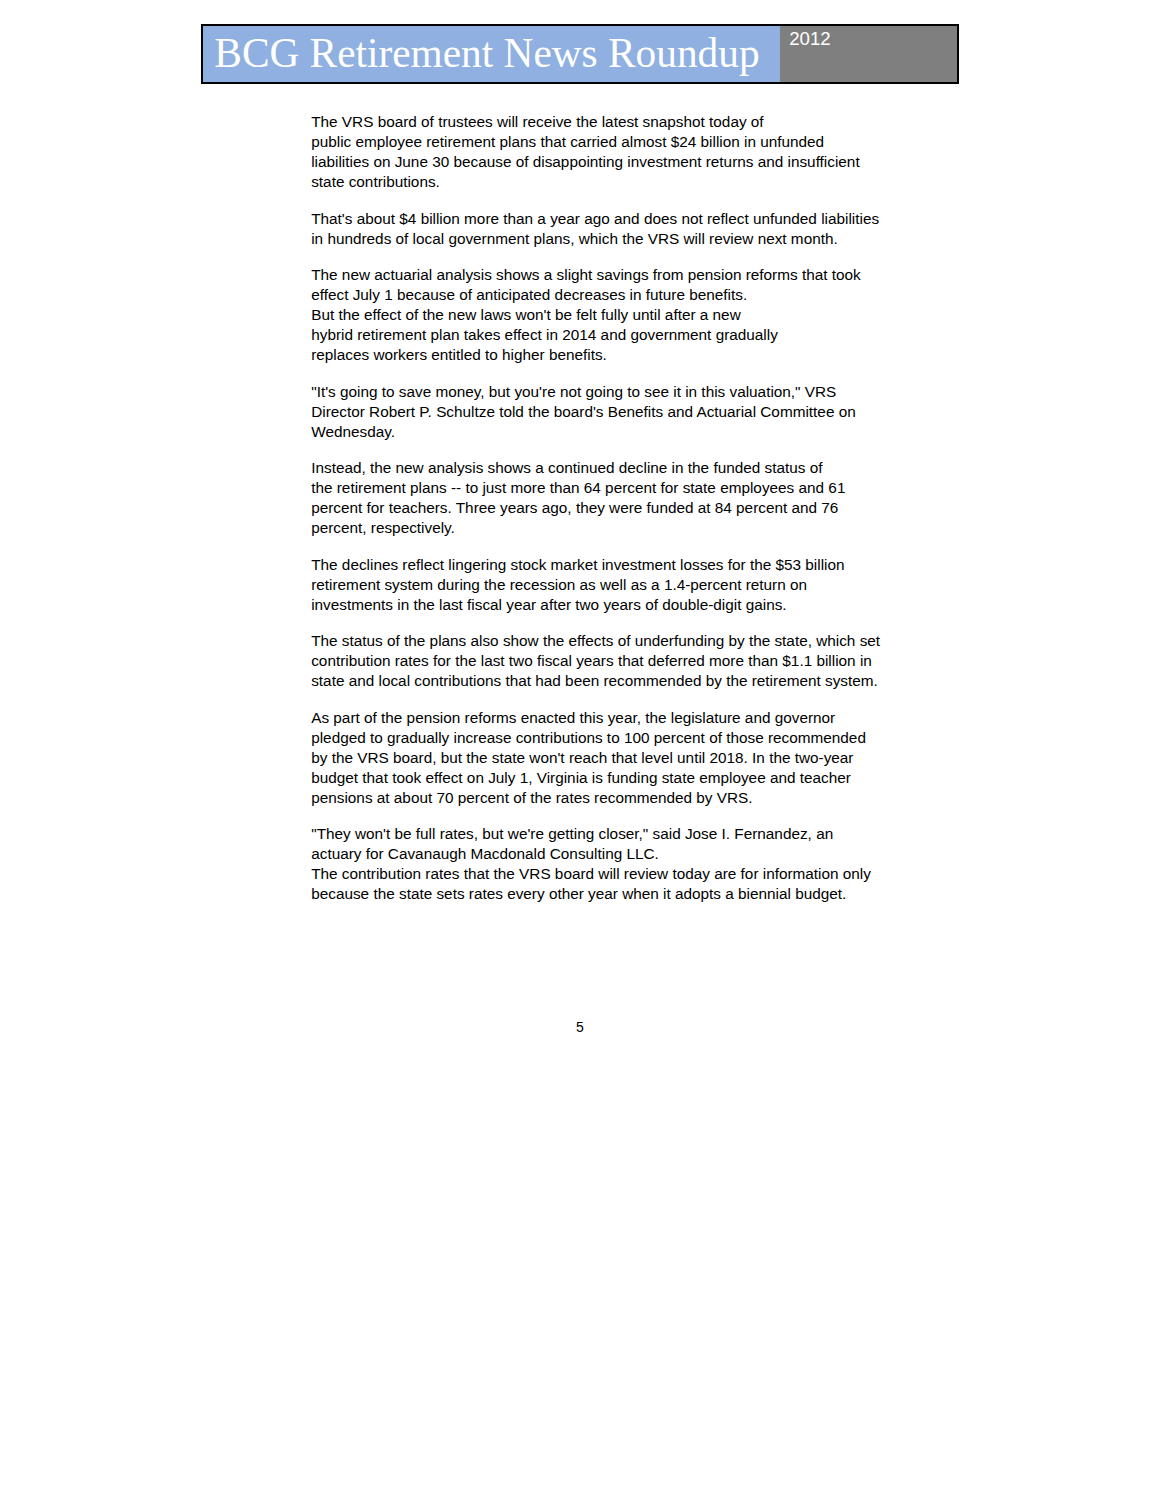BCG Retirement News Roundup
2012
The VRS board of trustees will receive the latest snapshot today of
public employee retirement plans that carried almost $24 billion in unfunded liabilities on June 30 because of disappointing investment returns and insufficient state contributions.
That's about $4 billion more than a year ago and does not reflect unfunded liabilities in hundreds of local government plans, which the VRS will review next month.
The new actuarial analysis shows a slight savings from pension reforms that took effect July 1 because of anticipated decreases in future benefits.
But the effect of the new laws won't be felt fully until after a new
hybrid retirement plan takes effect in 2014 and government gradually
replaces workers entitled to higher benefits.
"It's going to save money, but you're not going to see it in this valuation," VRS Director Robert P. Schultze told the board's Benefits and Actuarial Committee on Wednesday.
Instead, the new analysis shows a continued decline in the funded status of
the retirement plans -- to just more than 64 percent for state employees and 61 percent for teachers. Three years ago, they were funded at 84 percent and 76 percent, respectively.
The declines reflect lingering stock market investment losses for the $53 billion retirement system during the recession as well as a 1.4-percent return on investments in the last fiscal year after two years of double-digit gains.
The status of the plans also show the effects of underfunding by the state, which set contribution rates for the last two fiscal years that deferred more than $1.1 billion in state and local contributions that had been recommended by the retirement system.
As part of the pension reforms enacted this year, the legislature and governor pledged to gradually increase contributions to 100 percent of those recommended by the VRS board, but the state won't reach that level until 2018. In the two-year budget that took effect on July 1, Virginia is funding state employee and teacher pensions at about 70 percent of the rates recommended by VRS.
"They won't be full rates, but we're getting closer," said Jose I. Fernandez, an actuary for Cavanaugh Macdonald Consulting LLC.
The contribution rates that the VRS board will review today are for information only because the state sets rates every other year when it adopts a biennial budget.
5